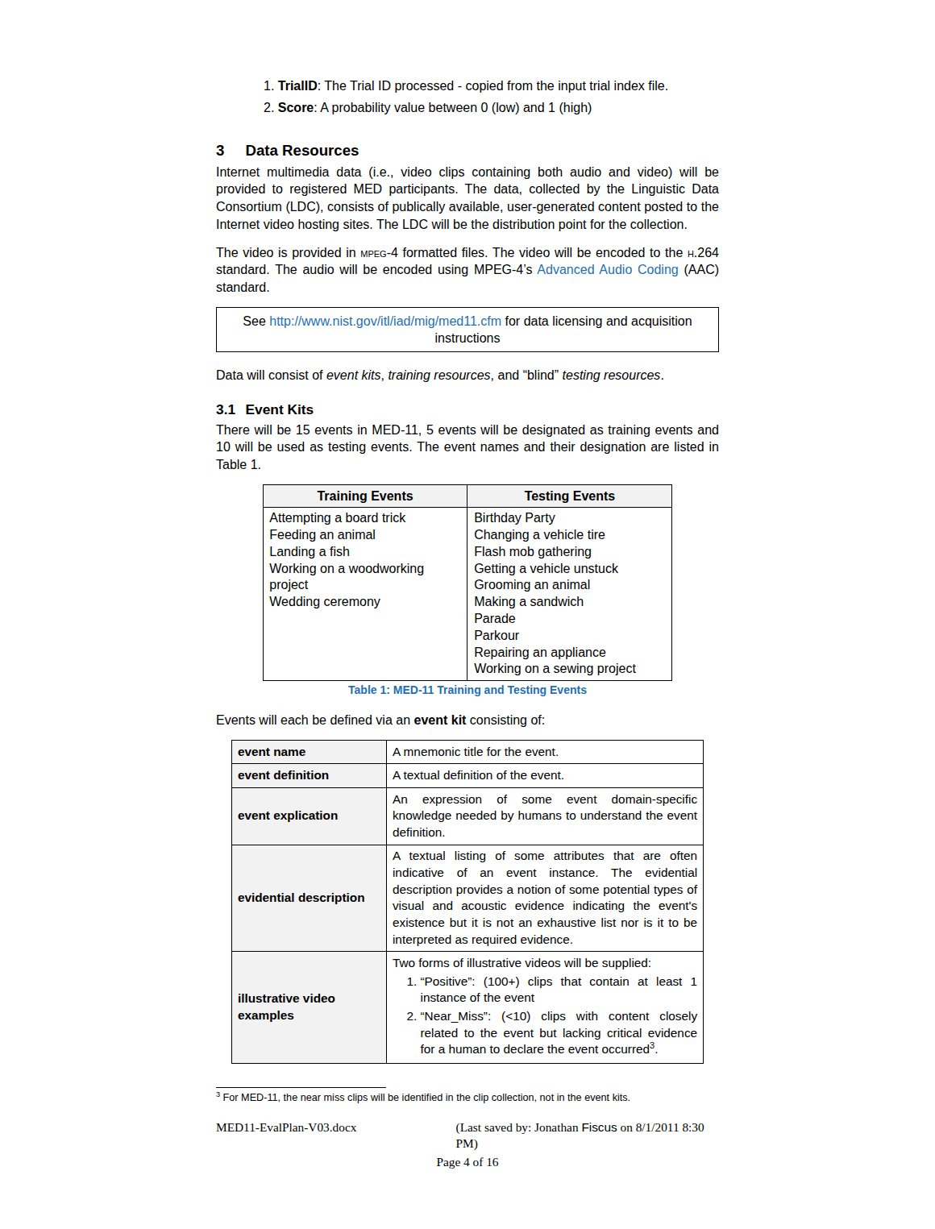TrialID: The Trial ID processed - copied from the input trial index file.
Score: A probability value between 0 (low) and 1 (high)
3 Data Resources
Internet multimedia data (i.e., video clips containing both audio and video) will be provided to registered MED participants. The data, collected by the Linguistic Data Consortium (LDC), consists of publically available, user-generated content posted to the Internet video hosting sites. The LDC will be the distribution point for the collection.
The video is provided in mpeg-4 formatted files. The video will be encoded to the h.264 standard. The audio will be encoded using MPEG-4’s Advanced Audio Coding (AAC) standard.
See http://www.nist.gov/itl/iad/mig/med11.cfm for data licensing and acquisition instructions
Data will consist of event kits, training resources, and “blind” testing resources.
3.1 Event Kits
There will be 15 events in MED-11, 5 events will be designated as training events and 10 will be used as testing events. The event names and their designation are listed in Table 1.
| Training Events | Testing Events |
| --- | --- |
| Attempting a board trick Feeding an animal Landing a fish Working on a woodworking project Wedding ceremony | Birthday Party Changing a vehicle tire Flash mob gathering Getting a vehicle unstuck Grooming an animal Making a sandwich Parade Parkour Repairing an appliance Working on a sewing project |
Table 1: MED-11 Training and Testing Events
Events will each be defined via an event kit consisting of:
| event name | A mnemonic title for the event. |
| event definition | A textual definition of the event. |
| event explication | An expression of some event domain-specific knowledge needed by humans to understand the event definition. |
| evidential description | A textual listing of some attributes that are often indicative of an event instance. The evidential description provides a notion of some potential types of visual and acoustic evidence indicating the event's existence but it is not an exhaustive list nor is it to be interpreted as required evidence. |
| illustrative video examples | Two forms of illustrative videos will be supplied: “Positive”: (100+) clips that contain at least 1 instance of the event “Near_Miss”: (<10) clips with content closely related to the event but lacking critical evidence for a human to declare the event occurred 3 . |
3 For MED-11, the near miss clips will be identified in the clip collection, not in the event kits.
MED11-EvalPlan-V03.docx
(Last saved by: Jonathan Fiscus on 8/1/2011 8:30 PM)
Page 4 of 16